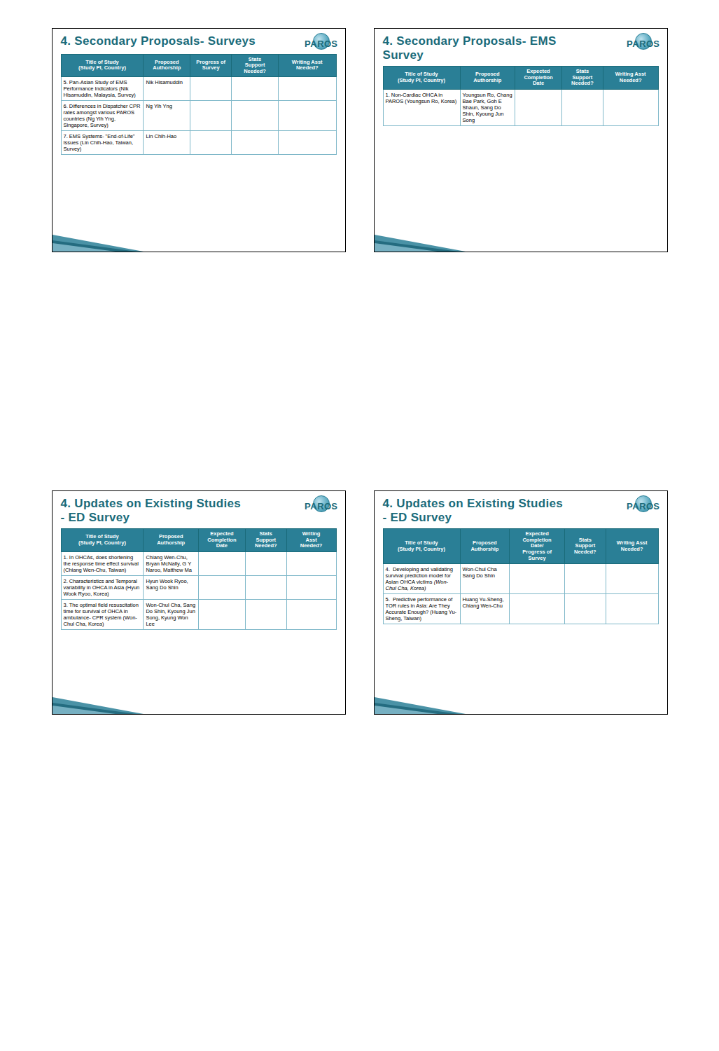PAROS
4. Secondary Proposals- Surveys
| Title of Study (Study PI, Country) | Proposed Authorship | Progress of Survey | Stats Support Needed? | Writing Asst Needed? |
| --- | --- | --- | --- | --- |
| 5. Pan-Asian Study of EMS Performance Indicators (Nik Hisamuddin, Malaysia, Survey) | Nik Hisamuddin | | | |
| 6. Differences in Dispatcher CPR rates amongst various PAROS countries (Ng Yih Yng, Singapore, Survey) | Ng Yih Yng | | | |
| 7. EMS Systems- "End-of-Life" Issues (Lin Chih-Hao, Taiwan, Survey) | Lin Chih-Hao | | | |
PAROS
4. Secondary Proposals- EMS
Survey
| Title of Study (Study PI, Country) | Proposed Authorship | Expected Completion Date | Stats Support Needed? | Writing Asst Needed? |
| --- | --- | --- | --- | --- |
| 1. Non-Cardiac OHCA in PAROS (Youngsun Ro, Korea) | Youngsun Ro, Chang Bae Park, Goh E Shaun, Sang Do Shin, Kyoung Jun Song | | | |
PAROS
4. Updates on Existing Studies
- ED Survey
| Title of Study (Study PI, Country) | Proposed Authorship | Expected Completion Date | Stats Support Needed? | Writing Asst Needed? |
| --- | --- | --- | --- | --- |
| 1. In OHCAs, does shortening the response time effect survival (Chiang Wen-Chu, Taiwan) | Chiang Wen-Chu, Bryan McNally, G Y Naroo, Matthew Ma | | | |
| 2. Characteristics and Temporal variability in OHCA in Asia (Hyun Wook Ryoo, Korea) | Hyun Wook Ryoo, Sang Do Shin | | | |
| 3. The optimal field resuscitation time for survival of OHCA in ambulance- CPR system (Won-Chul Cha, Korea) | Won-Chul Cha, Sang Do Shin, Kyoung Jun Song, Kyung Won Lee | | | |
PAROS
4. Updates on Existing Studies
- ED Survey
| Title of Study (Study PI, Country) | Proposed Authorship | Expected Completion Date/ Progress of Survey | Stats Support Needed? | Writing Asst Needed? |
| --- | --- | --- | --- | --- |
| 4. Developing and validating survival prediction model for Asian OHCA victims (Won-Chul Cha, Korea) | Won-Chul Cha Sang Do Shin | | | |
| 5. Predictive performance of TOR rules in Asia: Are They Accurate Enough? (Huang Yu-Sheng, Taiwan) | Huang Yu-Sheng, Chiang Wen-Chu | | | |